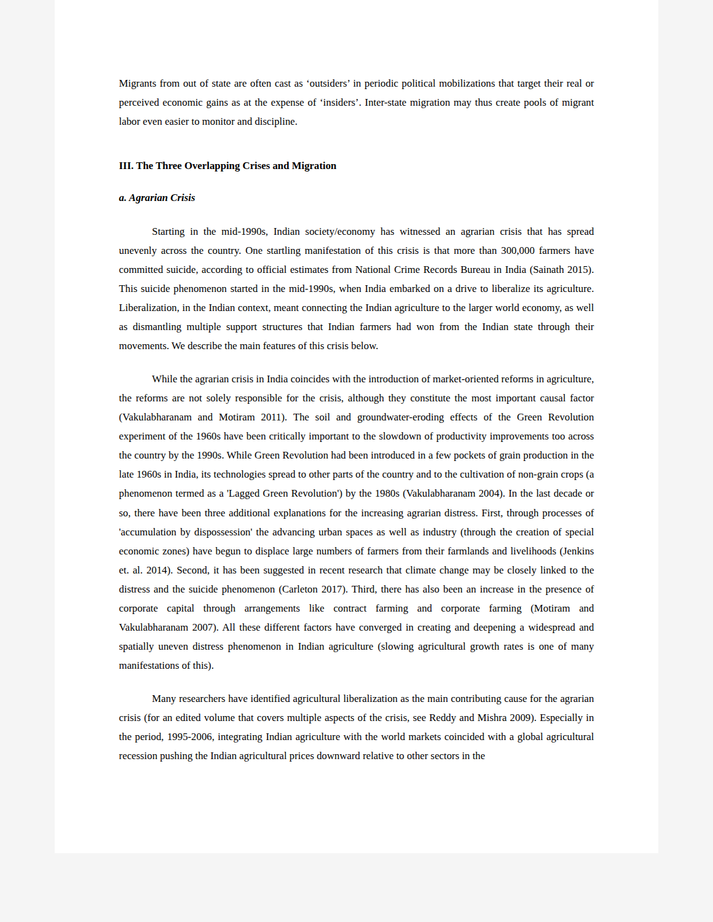Migrants from out of state are often cast as ‘outsiders’ in periodic political mobilizations that target their real or perceived economic gains as at the expense of ‘insiders’. Inter-state migration may thus create pools of migrant labor even easier to monitor and discipline.
III. The Three Overlapping Crises and Migration
a. Agrarian Crisis
Starting in the mid-1990s, Indian society/economy has witnessed an agrarian crisis that has spread unevenly across the country. One startling manifestation of this crisis is that more than 300,000 farmers have committed suicide, according to official estimates from National Crime Records Bureau in India (Sainath 2015). This suicide phenomenon started in the mid-1990s, when India embarked on a drive to liberalize its agriculture. Liberalization, in the Indian context, meant connecting the Indian agriculture to the larger world economy, as well as dismantling multiple support structures that Indian farmers had won from the Indian state through their movements. We describe the main features of this crisis below.
While the agrarian crisis in India coincides with the introduction of market-oriented reforms in agriculture, the reforms are not solely responsible for the crisis, although they constitute the most important causal factor (Vakulabharanam and Motiram 2011). The soil and groundwater-eroding effects of the Green Revolution experiment of the 1960s have been critically important to the slowdown of productivity improvements too across the country by the 1990s. While Green Revolution had been introduced in a few pockets of grain production in the late 1960s in India, its technologies spread to other parts of the country and to the cultivation of non-grain crops (a phenomenon termed as a 'Lagged Green Revolution') by the 1980s (Vakulabharanam 2004). In the last decade or so, there have been three additional explanations for the increasing agrarian distress. First, through processes of 'accumulation by dispossession' the advancing urban spaces as well as industry (through the creation of special economic zones) have begun to displace large numbers of farmers from their farmlands and livelihoods (Jenkins et. al. 2014). Second, it has been suggested in recent research that climate change may be closely linked to the distress and the suicide phenomenon (Carleton 2017). Third, there has also been an increase in the presence of corporate capital through arrangements like contract farming and corporate farming (Motiram and Vakulabharanam 2007). All these different factors have converged in creating and deepening a widespread and spatially uneven distress phenomenon in Indian agriculture (slowing agricultural growth rates is one of many manifestations of this).
Many researchers have identified agricultural liberalization as the main contributing cause for the agrarian crisis (for an edited volume that covers multiple aspects of the crisis, see Reddy and Mishra 2009). Especially in the period, 1995-2006, integrating Indian agriculture with the world markets coincided with a global agricultural recession pushing the Indian agricultural prices downward relative to other sectors in the